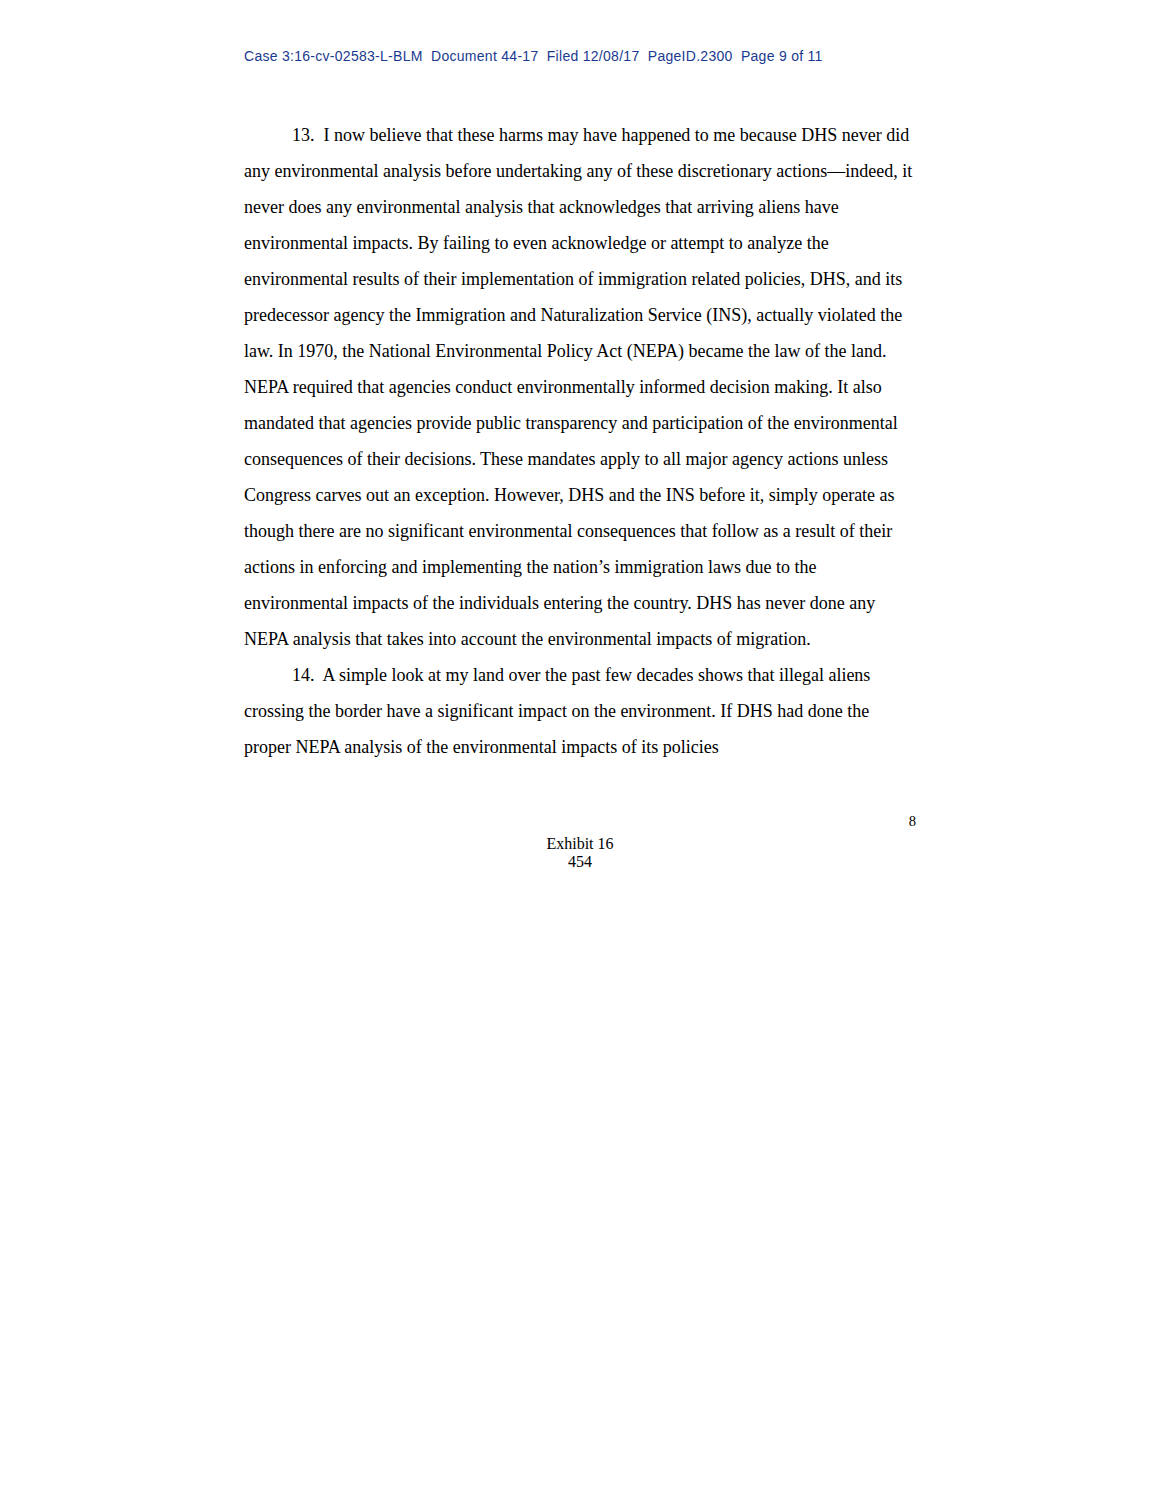Case 3:16-cv-02583-L-BLM Document 44-17 Filed 12/08/17 PageID.2300 Page 9 of 11
13. I now believe that these harms may have happened to me because DHS never did any environmental analysis before undertaking any of these discretionary actions—indeed, it never does any environmental analysis that acknowledges that arriving aliens have environmental impacts. By failing to even acknowledge or attempt to analyze the environmental results of their implementation of immigration related policies, DHS, and its predecessor agency the Immigration and Naturalization Service (INS), actually violated the law. In 1970, the National Environmental Policy Act (NEPA) became the law of the land. NEPA required that agencies conduct environmentally informed decision making. It also mandated that agencies provide public transparency and participation of the environmental consequences of their decisions. These mandates apply to all major agency actions unless Congress carves out an exception. However, DHS and the INS before it, simply operate as though there are no significant environmental consequences that follow as a result of their actions in enforcing and implementing the nation’s immigration laws due to the environmental impacts of the individuals entering the country. DHS has never done any NEPA analysis that takes into account the environmental impacts of migration.
14. A simple look at my land over the past few decades shows that illegal aliens crossing the border have a significant impact on the environment. If DHS had done the proper NEPA analysis of the environmental impacts of its policies
8
Exhibit 16
454